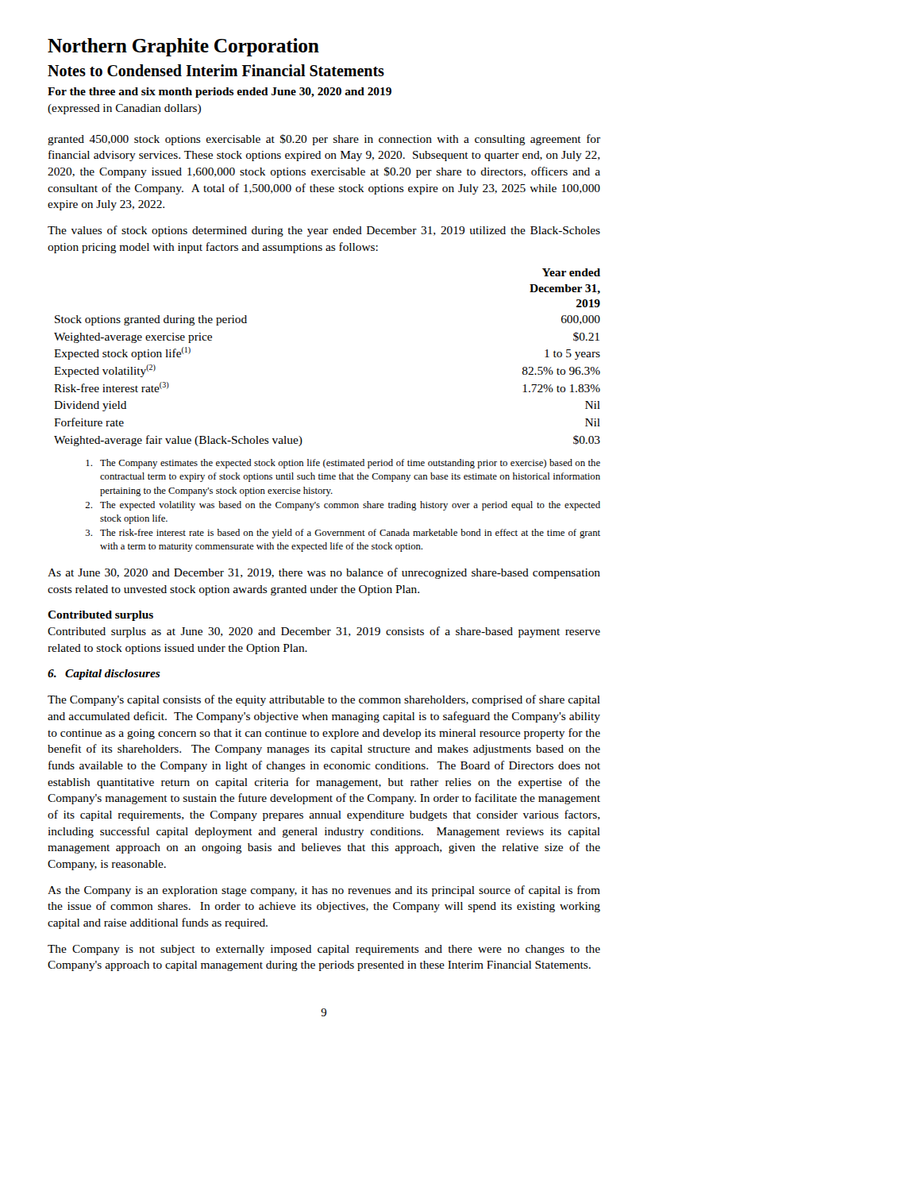Northern Graphite Corporation
Notes to Condensed Interim Financial Statements
For the three and six month periods ended June 30, 2020 and 2019
(expressed in Canadian dollars)
granted 450,000 stock options exercisable at $0.20 per share in connection with a consulting agreement for financial advisory services. These stock options expired on May 9, 2020. Subsequent to quarter end, on July 22, 2020, the Company issued 1,600,000 stock options exercisable at $0.20 per share to directors, officers and a consultant of the Company. A total of 1,500,000 of these stock options expire on July 23, 2025 while 100,000 expire on July 23, 2022.
The values of stock options determined during the year ended December 31, 2019 utilized the Black-Scholes option pricing model with input factors and assumptions as follows:
| | Year ended December 31, 2019 |
| Stock options granted during the period | 600,000 |
| Weighted-average exercise price | $0.21 |
| Expected stock option life (1) | 1 to 5 years |
| Expected volatility (2) | 82.5% to 96.3% |
| Risk-free interest rate (3) | 1.72% to 1.83% |
| Dividend yield | Nil |
| Forfeiture rate | Nil |
| Weighted-average fair value (Black-Scholes value) | $0.03 |
The Company estimates the expected stock option life (estimated period of time outstanding prior to exercise) based on the contractual term to expiry of stock options until such time that the Company can base its estimate on historical information pertaining to the Company's stock option exercise history.
The expected volatility was based on the Company's common share trading history over a period equal to the expected stock option life.
The risk-free interest rate is based on the yield of a Government of Canada marketable bond in effect at the time of grant with a term to maturity commensurate with the expected life of the stock option.
As at June 30, 2020 and December 31, 2019, there was no balance of unrecognized share-based compensation costs related to unvested stock option awards granted under the Option Plan.
Contributed surplus
Contributed surplus as at June 30, 2020 and December 31, 2019 consists of a share-based payment reserve related to stock options issued under the Option Plan.
6. Capital disclosures
The Company's capital consists of the equity attributable to the common shareholders, comprised of share capital and accumulated deficit. The Company's objective when managing capital is to safeguard the Company's ability to continue as a going concern so that it can continue to explore and develop its mineral resource property for the benefit of its shareholders. The Company manages its capital structure and makes adjustments based on the funds available to the Company in light of changes in economic conditions. The Board of Directors does not establish quantitative return on capital criteria for management, but rather relies on the expertise of the Company's management to sustain the future development of the Company. In order to facilitate the management of its capital requirements, the Company prepares annual expenditure budgets that consider various factors, including successful capital deployment and general industry conditions. Management reviews its capital management approach on an ongoing basis and believes that this approach, given the relative size of the Company, is reasonable.
As the Company is an exploration stage company, it has no revenues and its principal source of capital is from the issue of common shares. In order to achieve its objectives, the Company will spend its existing working capital and raise additional funds as required.
The Company is not subject to externally imposed capital requirements and there were no changes to the Company's approach to capital management during the periods presented in these Interim Financial Statements.
9